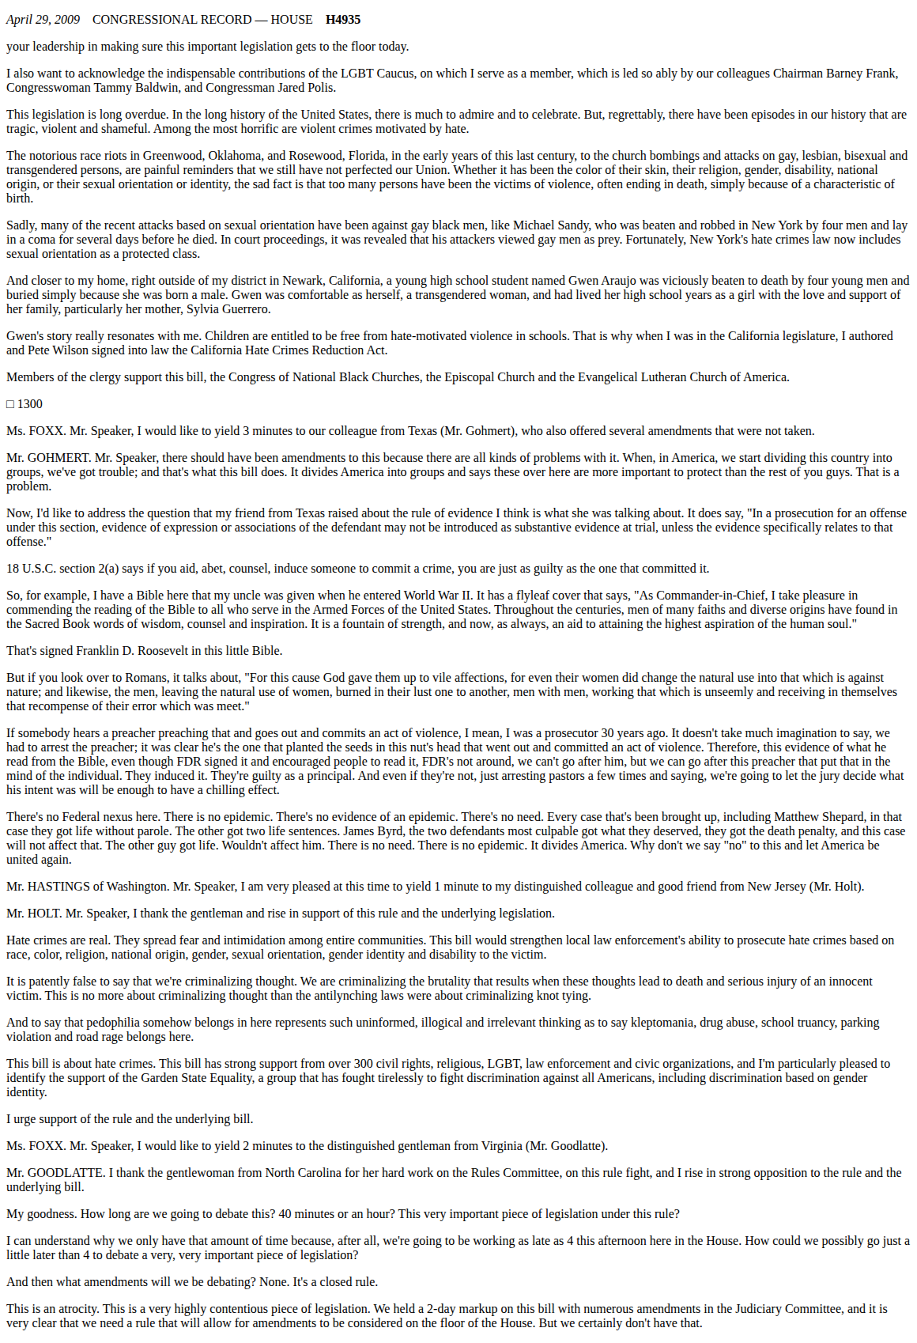April 29, 2009 CONGRESSIONAL RECORD — HOUSE H4935
your leadership in making sure this important legislation gets to the floor today.
I also want to acknowledge the indispensable contributions of the LGBT Caucus, on which I serve as a member, which is led so ably by our colleagues Chairman Barney Frank, Congresswoman Tammy Baldwin, and Congressman Jared Polis.
This legislation is long overdue. In the long history of the United States, there is much to admire and to celebrate. But, regrettably, there have been episodes in our history that are tragic, violent and shameful. Among the most horrific are violent crimes motivated by hate.
The notorious race riots in Greenwood, Oklahoma, and Rosewood, Florida, in the early years of this last century, to the church bombings and attacks on gay, lesbian, bisexual and transgendered persons, are painful reminders that we still have not perfected our Union. Whether it has been the color of their skin, their religion, gender, disability, national origin, or their sexual orientation or identity, the sad fact is that too many persons have been the victims of violence, often ending in death, simply because of a characteristic of birth.
Sadly, many of the recent attacks based on sexual orientation have been against gay black men, like Michael Sandy, who was beaten and robbed in New York by four men and lay in a coma for several days before he died. In court proceedings, it was revealed that his attackers viewed gay men as prey. Fortunately, New York's hate crimes law now includes sexual orientation as a protected class.
And closer to my home, right outside of my district in Newark, California, a young high school student named Gwen Araujo was viciously beaten to death by four young men and buried simply because she was born a male. Gwen was comfortable as herself, a transgendered woman, and had lived her high school years as a girl with the love and support of her family, particularly her mother, Sylvia Guerrero.
Gwen's story really resonates with me. Children are entitled to be free from hate-motivated violence in schools. That is why when I was in the California legislature, I authored and Pete Wilson signed into law the California Hate Crimes Reduction Act.
Members of the clergy support this bill, the Congress of National Black Churches, the Episcopal Church and the Evangelical Lutheran Church of America.
□ 1300
Ms. FOXX. Mr. Speaker, I would like to yield 3 minutes to our colleague from Texas (Mr. Gohmert), who also offered several amendments that were not taken.
Mr. GOHMERT. Mr. Speaker, there should have been amendments to this because there are all kinds of problems with it. When, in America, we start dividing this country into groups, we've got trouble; and that's what this bill does. It divides America into groups and says these over here are more important to protect than the rest of you guys. That is a problem.
Now, I'd like to address the question that my friend from Texas raised about the rule of evidence I think is what she was talking about. It does say, "In a prosecution for an offense under this section, evidence of expression or associations of the defendant may not be introduced as substantive evidence at trial, unless the evidence specifically relates to that offense."
18 U.S.C. section 2(a) says if you aid, abet, counsel, induce someone to commit a crime, you are just as guilty as the one that committed it.
So, for example, I have a Bible here that my uncle was given when he entered World War II. It has a flyleaf cover that says, "As Commander-in-Chief, I take pleasure in commending the reading of the Bible to all who serve in the Armed Forces of the United States. Throughout the centuries, men of many faiths and diverse origins have found in the Sacred Book words of wisdom, counsel and inspiration. It is a fountain of strength, and now, as always, an aid to attaining the highest aspiration of the human soul."
That's signed Franklin D. Roosevelt in this little Bible.
But if you look over to Romans, it talks about, "For this cause God gave them up to vile affections, for even their women did change the natural use into that which is against nature; and likewise, the men, leaving the natural use of women, burned in their lust one to another, men with men, working that which is unseemly and receiving in themselves that recompense of their error which was meet."
If somebody hears a preacher preaching that and goes out and commits an act of violence, I mean, I was a prosecutor 30 years ago. It doesn't take much imagination to say, we had to arrest the preacher; it was clear he's the one that planted the seeds in this nut's head that went out and committed an act of violence. Therefore, this evidence of what he read from the Bible, even though FDR signed it and encouraged people to read it, FDR's not around, we can't go after him, but we can go after this preacher that put that in the mind of the individual. They induced it. They're guilty as a principal. And even if they're not, just arresting pastors a few times and saying, we're going to let the jury decide what his intent was will be enough to have a chilling effect.
There's no Federal nexus here. There is no epidemic. There's no evidence of an epidemic. There's no need. Every case that's been brought up, including Matthew Shepard, in that case they got life without parole. The other got two life sentences. James Byrd, the two defendants most culpable got what they deserved, they got the death penalty, and this case will not affect that. The other guy got life. Wouldn't affect him. There is no need. There is no epidemic. It divides America. Why don't we say "no" to this and let America be united again.
Mr. HASTINGS of Washington. Mr. Speaker, I am very pleased at this time to yield 1 minute to my distinguished colleague and good friend from New Jersey (Mr. Holt).
Mr. HOLT. Mr. Speaker, I thank the gentleman and rise in support of this rule and the underlying legislation.
Hate crimes are real. They spread fear and intimidation among entire communities. This bill would strengthen local law enforcement's ability to prosecute hate crimes based on race, color, religion, national origin, gender, sexual orientation, gender identity and disability to the victim.
It is patently false to say that we're criminalizing thought. We are criminalizing the brutality that results when these thoughts lead to death and serious injury of an innocent victim. This is no more about criminalizing thought than the antilynching laws were about criminalizing knot tying.
And to say that pedophilia somehow belongs in here represents such uninformed, illogical and irrelevant thinking as to say kleptomania, drug abuse, school truancy, parking violation and road rage belongs here.
This bill is about hate crimes. This bill has strong support from over 300 civil rights, religious, LGBT, law enforcement and civic organizations, and I'm particularly pleased to identify the support of the Garden State Equality, a group that has fought tirelessly to fight discrimination against all Americans, including discrimination based on gender identity.
I urge support of the rule and the underlying bill.
Ms. FOXX. Mr. Speaker, I would like to yield 2 minutes to the distinguished gentleman from Virginia (Mr. Goodlatte).
Mr. GOODLATTE. I thank the gentlewoman from North Carolina for her hard work on the Rules Committee, on this rule fight, and I rise in strong opposition to the rule and the underlying bill.
My goodness. How long are we going to debate this? 40 minutes or an hour? This very important piece of legislation under this rule?
I can understand why we only have that amount of time because, after all, we're going to be working as late as 4 this afternoon here in the House. How could we possibly go just a little later than 4 to debate a very, very important piece of legislation?
And then what amendments will we be debating? None. It's a closed rule.
This is an atrocity. This is a very highly contentious piece of legislation. We held a 2-day markup on this bill with numerous amendments in the Judiciary Committee, and it is very clear that we need a rule that will allow for amendments to be considered on the floor of the House. But we certainly don't have that.